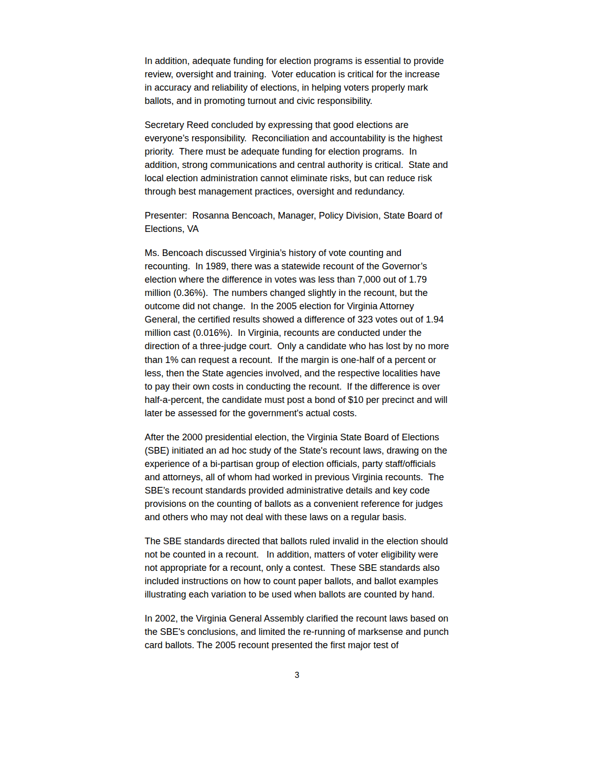In addition, adequate funding for election programs is essential to provide review, oversight and training. Voter education is critical for the increase in accuracy and reliability of elections, in helping voters properly mark ballots, and in promoting turnout and civic responsibility.
Secretary Reed concluded by expressing that good elections are everyone’s responsibility. Reconciliation and accountability is the highest priority. There must be adequate funding for election programs. In addition, strong communications and central authority is critical. State and local election administration cannot eliminate risks, but can reduce risk through best management practices, oversight and redundancy.
Presenter: Rosanna Bencoach, Manager, Policy Division, State Board of Elections, VA
Ms. Bencoach discussed Virginia’s history of vote counting and recounting. In 1989, there was a statewide recount of the Governor’s election where the difference in votes was less than 7,000 out of 1.79 million (0.36%). The numbers changed slightly in the recount, but the outcome did not change. In the 2005 election for Virginia Attorney General, the certified results showed a difference of 323 votes out of 1.94 million cast (0.016%). In Virginia, recounts are conducted under the direction of a three-judge court. Only a candidate who has lost by no more than 1% can request a recount. If the margin is one-half of a percent or less, then the State agencies involved, and the respective localities have to pay their own costs in conducting the recount. If the difference is over half-a-percent, the candidate must post a bond of $10 per precinct and will later be assessed for the government's actual costs.
After the 2000 presidential election, the Virginia State Board of Elections (SBE) initiated an ad hoc study of the State's recount laws, drawing on the experience of a bi-partisan group of election officials, party staff/officials and attorneys, all of whom had worked in previous Virginia recounts. The SBE’s recount standards provided administrative details and key code provisions on the counting of ballots as a convenient reference for judges and others who may not deal with these laws on a regular basis.
The SBE standards directed that ballots ruled invalid in the election should not be counted in a recount. In addition, matters of voter eligibility were not appropriate for a recount, only a contest. These SBE standards also included instructions on how to count paper ballots, and ballot examples illustrating each variation to be used when ballots are counted by hand.
In 2002, the Virginia General Assembly clarified the recount laws based on the SBE's conclusions, and limited the re-running of marksense and punch card ballots. The 2005 recount presented the first major test of
3